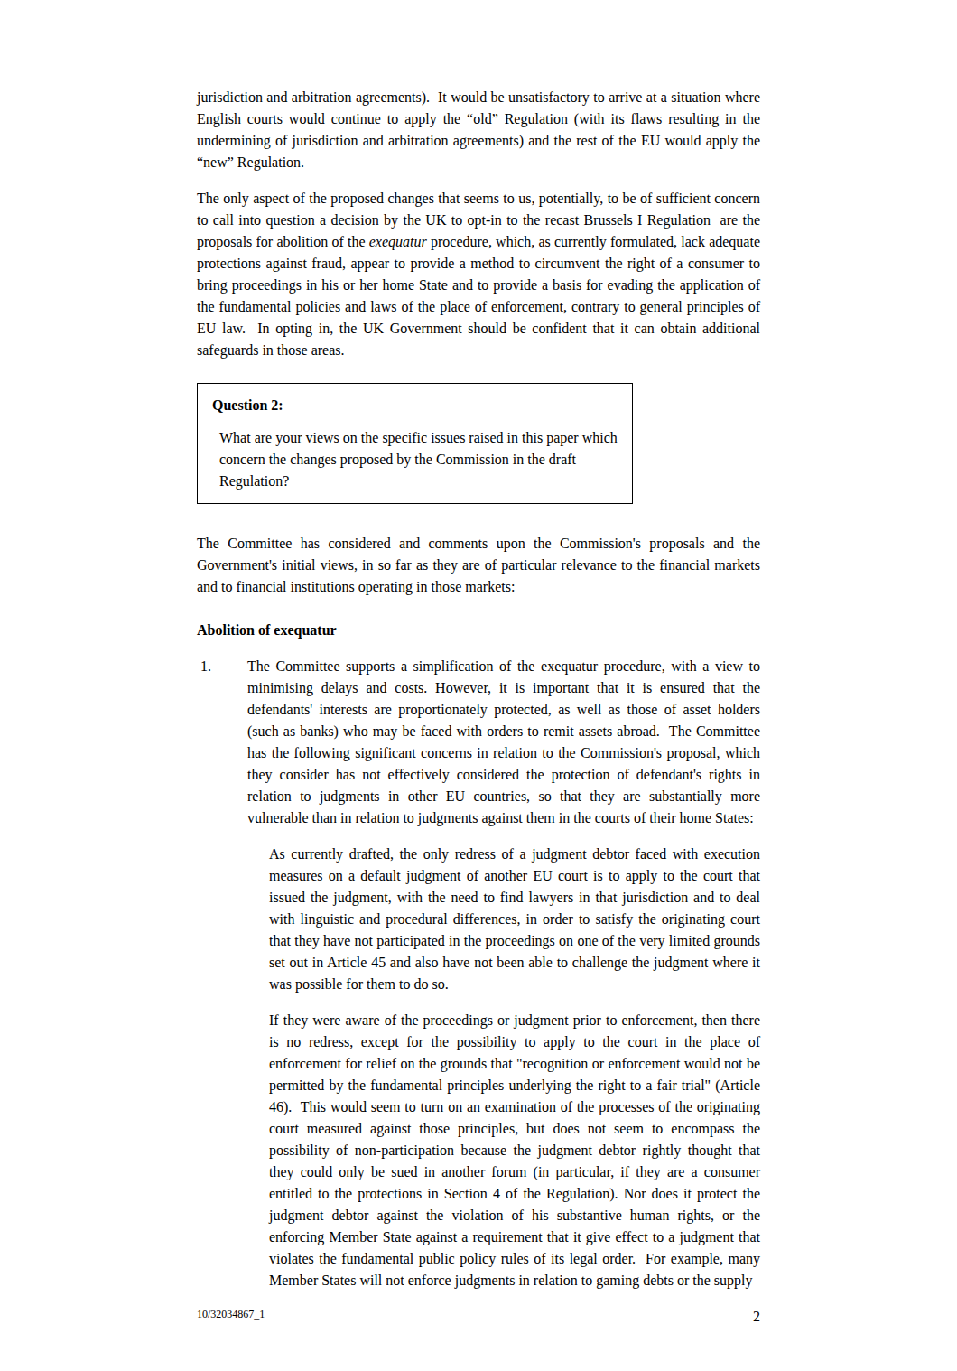jurisdiction and arbitration agreements). It would be unsatisfactory to arrive at a situation where English courts would continue to apply the “old” Regulation (with its flaws resulting in the undermining of jurisdiction and arbitration agreements) and the rest of the EU would apply the “new” Regulation.
The only aspect of the proposed changes that seems to us, potentially, to be of sufficient concern to call into question a decision by the UK to opt-in to the recast Brussels I Regulation are the proposals for abolition of the exequatur procedure, which, as currently formulated, lack adequate protections against fraud, appear to provide a method to circumvent the right of a consumer to bring proceedings in his or her home State and to provide a basis for evading the application of the fundamental policies and laws of the place of enforcement, contrary to general principles of EU law. In opting in, the UK Government should be confident that it can obtain additional safeguards in those areas.
Question 2:
What are your views on the specific issues raised in this paper which concern the changes proposed by the Commission in the draft Regulation?
The Committee has considered and comments upon the Commission's proposals and the Government's initial views, in so far as they are of particular relevance to the financial markets and to financial institutions operating in those markets:
Abolition of exequatur
1.
The Committee supports a simplification of the exequatur procedure, with a view to minimising delays and costs. However, it is important that it is ensured that the defendants' interests are proportionately protected, as well as those of asset holders (such as banks) who may be faced with orders to remit assets abroad. The Committee has the following significant concerns in relation to the Commission's proposal, which they consider has not effectively considered the protection of defendant's rights in relation to judgments in other EU countries, so that they are substantially more vulnerable than in relation to judgments against them in the courts of their home States:
As currently drafted, the only redress of a judgment debtor faced with execution measures on a default judgment of another EU court is to apply to the court that issued the judgment, with the need to find lawyers in that jurisdiction and to deal with linguistic and procedural differences, in order to satisfy the originating court that they have not participated in the proceedings on one of the very limited grounds set out in Article 45 and also have not been able to challenge the judgment where it was possible for them to do so.
If they were aware of the proceedings or judgment prior to enforcement, then there is no redress, except for the possibility to apply to the court in the place of enforcement for relief on the grounds that "recognition or enforcement would not be permitted by the fundamental principles underlying the right to a fair trial" (Article 46). This would seem to turn on an examination of the processes of the originating court measured against those principles, but does not seem to encompass the possibility of non-participation because the judgment debtor rightly thought that they could only be sued in another forum (in particular, if they are a consumer entitled to the protections in Section 4 of the Regulation). Nor does it protect the judgment debtor against the violation of his substantive human rights, or the enforcing Member State against a requirement that it give effect to a judgment that violates the fundamental public policy rules of its legal order. For example, many Member States will not enforce judgments in relation to gaming debts or the supply
10/32034867_1 2